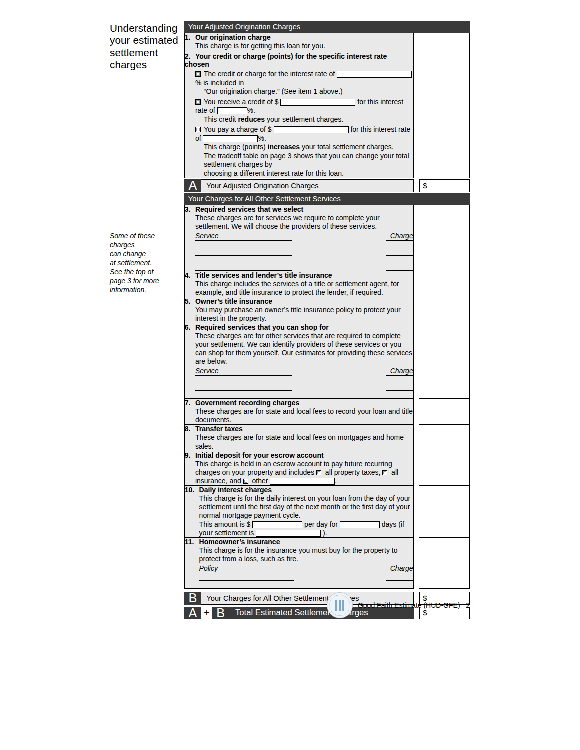Understanding
your estimated
settlement
charges
Some of these charges
can change
at settlement.
See the top of
page 3 for more
information.
Your Adjusted Origination Charges
| 1. Our origination charge This charge is for getting this loan for you. | | |
| 2. Your credit or charge (points) for the specific interest rate chosen The credit or charge for the interest rate of % is included in “Our origination charge.” (See item 1 above.) You receive a credit of $ for this interest rate of %. This credit reduces your settlement charges. You pay a charge of $ for this interest rate of %. This charge (points) increases your total settlement charges. The tradeoff table on page 3 shows that you can change your total settlement charges by choosing a different interest rate for this loan. | | |
A
Your Adjusted Origination Charges
$
Your Charges for All Other Settlement Services
| 3. Required services that we select These charges are for services we require to complete your settlement. We will choose the providers of these services. / Service / / Charge / / --- / --- / --- / | | |
| 4. Title services and lender’s title insurance This charge includes the services of a title or settlement agent, for example, and title insurance to protect the lender, if required. | | |
| 5. Owner’s title insurance You may purchase an owner’s title insurance policy to protect your interest in the property. | | |
| 6. Required services that you can shop for These charges are for other services that are required to complete your settlement. We can identify providers of these services or you can shop for them yourself. Our estimates for providing these services are below. / Service / / Charge / / --- / --- / --- / | | |
| 7. Government recording charges These charges are for state and local fees to record your loan and title documents. | | |
| 8. Transfer taxes These charges are for state and local fees on mortgages and home sales. | | |
| 9. Initial deposit for your escrow account This charge is held in an escrow account to pay future recurring charges on your property and includes all property taxes, all insurance, and other . | | |
| 10. Daily interest charges This charge is for the daily interest on your loan from the day of your settlement until the first day of the next month or the first day of your normal mortgage payment cycle. This amount is $ per day for days (if your settlement is ). | | |
| 11. Homeowner’s insurance This charge is for the insurance you must buy for the property to protect from a loss, such as fire. / Policy / / Charge / / --- / --- / --- / | | |
B
Your Charges for All Other Settlement Services
$
A
+
B
Total Estimated Settlement Charges
$
Good Faith Estimate (HUD-GFE) 2